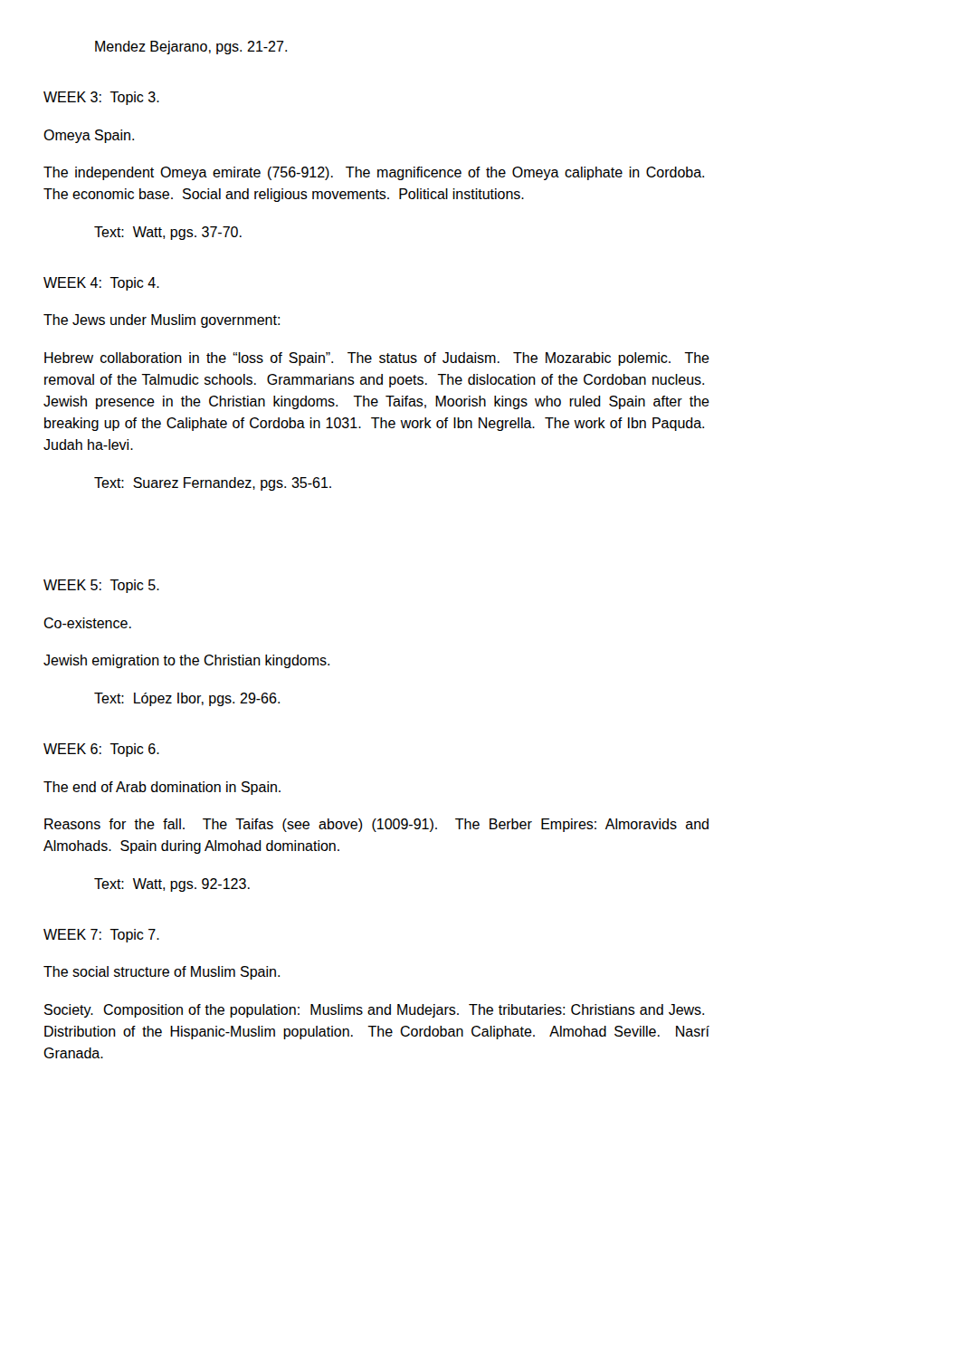Mendez Bejarano, pgs. 21-27.
WEEK 3: Topic 3.
Omeya Spain.
The independent Omeya emirate (756-912). The magnificence of the Omeya caliphate in Cordoba. The economic base. Social and religious movements. Political institutions.
Text: Watt, pgs. 37-70.
WEEK 4: Topic 4.
The Jews under Muslim government:
Hebrew collaboration in the “loss of Spain”. The status of Judaism. The Mozarabic polemic. The removal of the Talmudic schools. Grammarians and poets. The dislocation of the Cordoban nucleus. Jewish presence in the Christian kingdoms. The Taifas, Moorish kings who ruled Spain after the breaking up of the Caliphate of Cordoba in 1031. The work of Ibn Negrella. The work of Ibn Paquda. Judah ha-levi.
Text: Suarez Fernandez, pgs. 35-61.
WEEK 5: Topic 5.
Co-existence.
Jewish emigration to the Christian kingdoms.
Text: López Ibor, pgs. 29-66.
WEEK 6: Topic 6.
The end of Arab domination in Spain.
Reasons for the fall. The Taifas (see above) (1009-91). The Berber Empires: Almoravids and Almohads. Spain during Almohad domination.
Text: Watt, pgs. 92-123.
WEEK 7: Topic 7.
The social structure of Muslim Spain.
Society. Composition of the population: Muslims and Mudejars. The tributaries: Christians and Jews. Distribution of the Hispanic-Muslim population. The Cordoban Caliphate. Almohad Seville. Nasrí Granada.